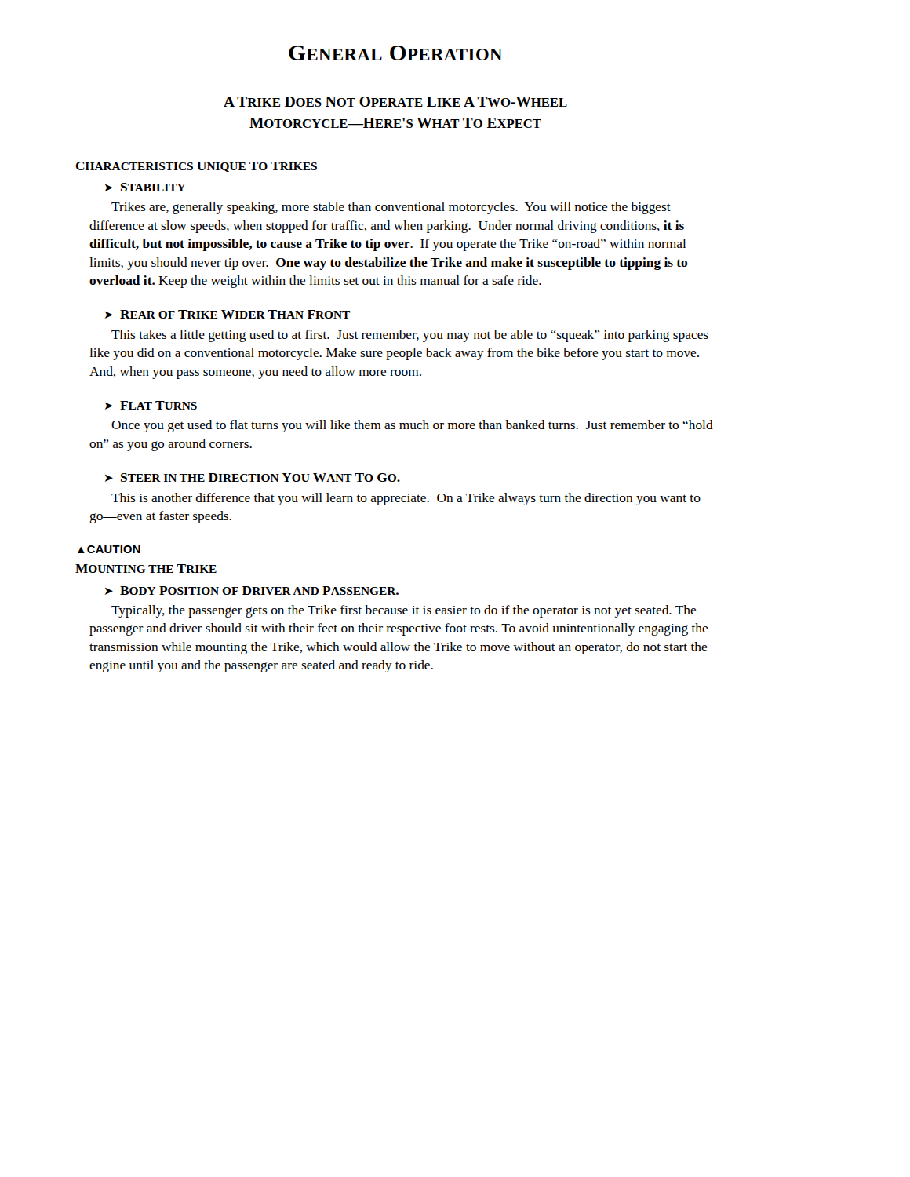GENERAL OPERATION
A TRIKE DOES NOT OPERATE LIKE A TWO-WHEEL
MOTORCYCLE—HERE'S WHAT TO EXPECT
CHARACTERISTICS UNIQUE TO TRIKES
STABILITY
Trikes are, generally speaking, more stable than conventional motorcycles. You will notice the biggest difference at slow speeds, when stopped for traffic, and when parking. Under normal driving conditions, it is difficult, but not impossible, to cause a Trike to tip over. If you operate the Trike “on-road” within normal limits, you should never tip over. One way to destabilize the Trike and make it susceptible to tipping is to overload it. Keep the weight within the limits set out in this manual for a safe ride.
REAR OF TRIKE WIDER THAN FRONT
This takes a little getting used to at first. Just remember, you may not be able to “squeak” into parking spaces like you did on a conventional motorcycle. Make sure people back away from the bike before you start to move. And, when you pass someone, you need to allow more room.
FLAT TURNS
Once you get used to flat turns you will like them as much or more than banked turns. Just remember to “hold on” as you go around corners.
STEER IN THE DIRECTION YOU WANT TO GO.
This is another difference that you will learn to appreciate. On a Trike always turn the direction you want to go—even at faster speeds.
▲CAUTION
MOUNTING THE TRIKE
BODY POSITION OF DRIVER AND PASSENGER.
Typically, the passenger gets on the Trike first because it is easier to do if the operator is not yet seated. The passenger and driver should sit with their feet on their respective foot rests. To avoid unintentionally engaging the transmission while mounting the Trike, which would allow the Trike to move without an operator, do not start the engine until you and the passenger are seated and ready to ride.